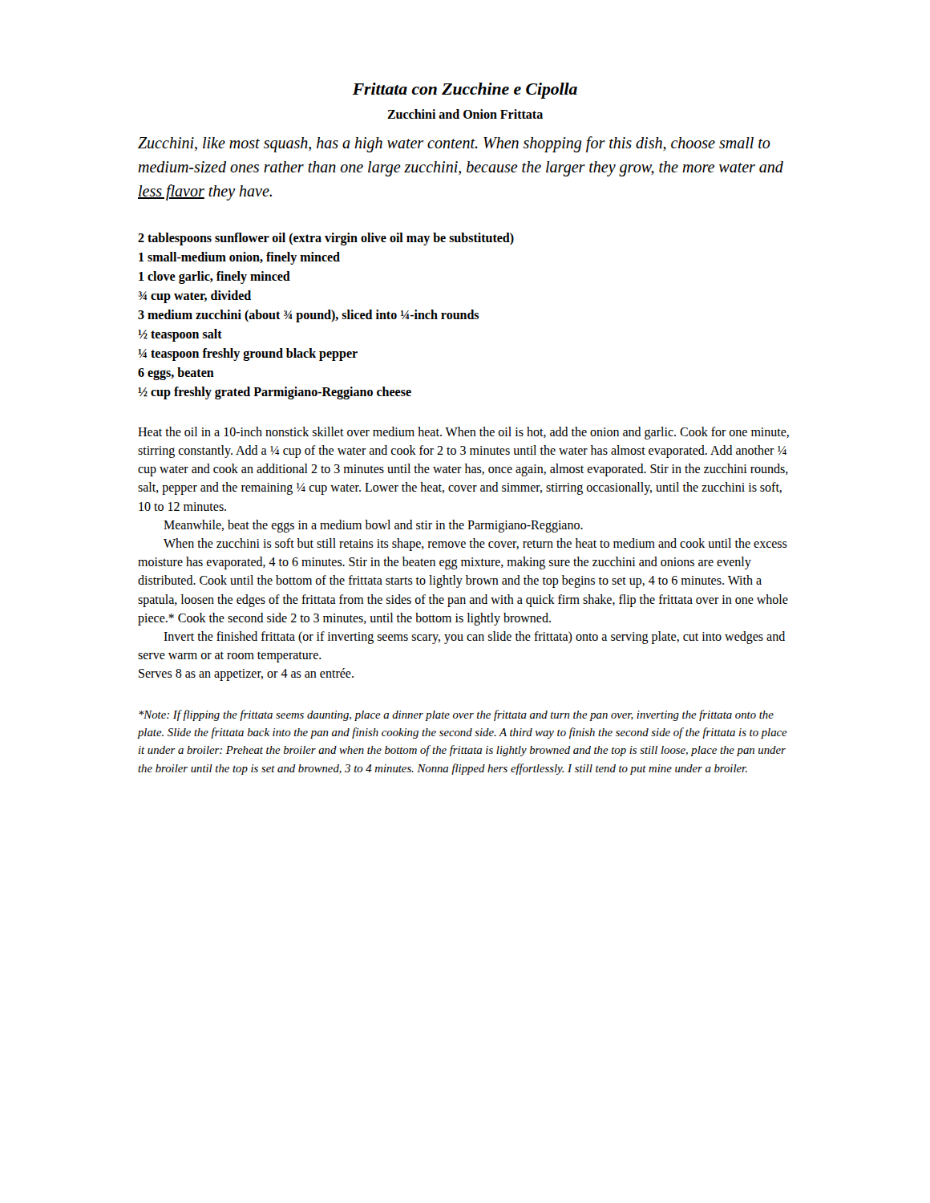Frittata con Zucchine e Cipolla
Zucchini and Onion Frittata
Zucchini, like most squash, has a high water content. When shopping for this dish, choose small to medium-sized ones rather than one large zucchini, because the larger they grow, the more water and less flavor they have.
2 tablespoons sunflower oil (extra virgin olive oil may be substituted)
1 small-medium onion, finely minced
1 clove garlic, finely minced
¾ cup water, divided
3 medium zucchini (about ¾ pound), sliced into ¼-inch rounds
½ teaspoon salt
¼ teaspoon freshly ground black pepper
6 eggs, beaten
½ cup freshly grated Parmigiano-Reggiano cheese
Heat the oil in a 10-inch nonstick skillet over medium heat. When the oil is hot, add the onion and garlic. Cook for one minute, stirring constantly. Add a ¼ cup of the water and cook for 2 to 3 minutes until the water has almost evaporated. Add another ¼ cup water and cook an additional 2 to 3 minutes until the water has, once again, almost evaporated. Stir in the zucchini rounds, salt, pepper and the remaining ¼ cup water. Lower the heat, cover and simmer, stirring occasionally, until the zucchini is soft, 10 to 12 minutes.
Meanwhile, beat the eggs in a medium bowl and stir in the Parmigiano-Reggiano.
When the zucchini is soft but still retains its shape, remove the cover, return the heat to medium and cook until the excess moisture has evaporated, 4 to 6 minutes. Stir in the beaten egg mixture, making sure the zucchini and onions are evenly distributed. Cook until the bottom of the frittata starts to lightly brown and the top begins to set up, 4 to 6 minutes. With a spatula, loosen the edges of the frittata from the sides of the pan and with a quick firm shake, flip the frittata over in one whole piece.* Cook the second side 2 to 3 minutes, until the bottom is lightly browned.
Invert the finished frittata (or if inverting seems scary, you can slide the frittata) onto a serving plate, cut into wedges and serve warm or at room temperature.
Serves 8 as an appetizer, or 4 as an entrée.
*Note: If flipping the frittata seems daunting, place a dinner plate over the frittata and turn the pan over, inverting the frittata onto the plate. Slide the frittata back into the pan and finish cooking the second side. A third way to finish the second side of the frittata is to place it under a broiler: Preheat the broiler and when the bottom of the frittata is lightly browned and the top is still loose, place the pan under the broiler until the top is set and browned, 3 to 4 minutes. Nonna flipped hers effortlessly. I still tend to put mine under a broiler.